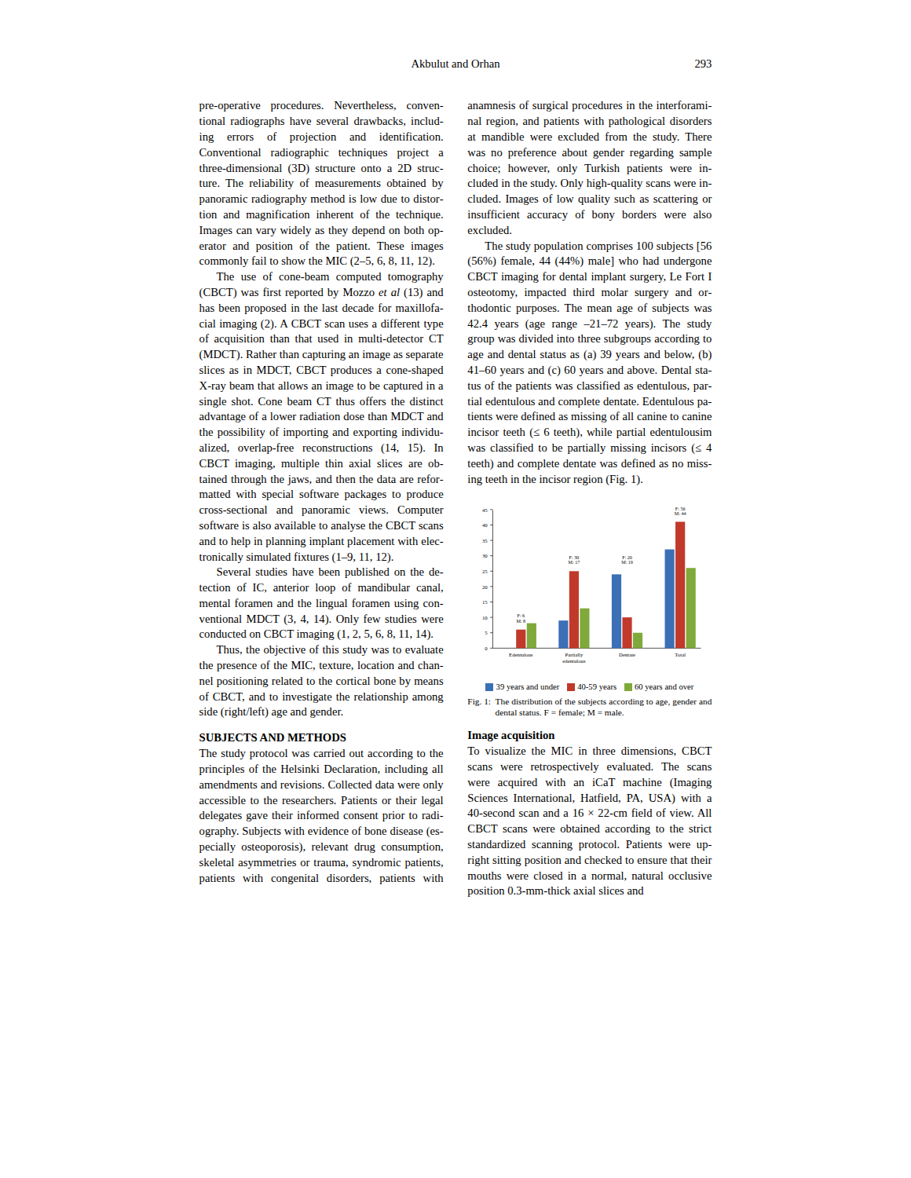Akbulut and Orhan 293
pre-operative procedures. Nevertheless, conventional radiographs have several drawbacks, including errors of projection and identification. Conventional radiographic techniques project a three-dimensional (3D) structure onto a 2D structure. The reliability of measurements obtained by panoramic radiography method is low due to distortion and magnification inherent of the technique. Images can vary widely as they depend on both operator and position of the patient. These images commonly fail to show the MIC (2–5, 6, 8, 11, 12).
The use of cone-beam computed tomography (CBCT) was first reported by Mozzo et al (13) and has been proposed in the last decade for maxillofacial imaging (2). A CBCT scan uses a different type of acquisition than that used in multi-detector CT (MDCT). Rather than capturing an image as separate slices as in MDCT, CBCT produces a cone-shaped X-ray beam that allows an image to be captured in a single shot. Cone beam CT thus offers the distinct advantage of a lower radiation dose than MDCT and the possibility of importing and exporting individualized, overlap-free reconstructions (14, 15). In CBCT imaging, multiple thin axial slices are obtained through the jaws, and then the data are reformatted with special software packages to produce cross-sectional and panoramic views. Computer software is also available to analyse the CBCT scans and to help in planning implant placement with electronically simulated fixtures (1–9, 11, 12).
Several studies have been published on the detection of IC, anterior loop of mandibular canal, mental foramen and the lingual foramen using conventional MDCT (3, 4, 14). Only few studies were conducted on CBCT imaging (1, 2, 5, 6, 8, 11, 14).
Thus, the objective of this study was to evaluate the presence of the MIC, texture, location and channel positioning related to the cortical bone by means of CBCT, and to investigate the relationship among side (right/left) age and gender.
Subjects and Methods
The study protocol was carried out according to the principles of the Helsinki Declaration, including all amendments and revisions. Collected data were only accessible to the researchers. Patients or their legal delegates gave their informed consent prior to radiography. Subjects with evidence of bone disease (especially osteoporosis), relevant drug consumption, skeletal asymmetries or trauma, syndromic patients, patients with congenital disorders, patients with anamnesis of surgical procedures in the interforaminal region, and patients with pathological disorders at mandible were excluded from the study. There was no preference about gender regarding sample choice; however, only Turkish patients were included in the study. Only high-quality scans were included. Images of low quality such as scattering or insufficient accuracy of bony borders were also excluded.
The study population comprises 100 subjects [56 (56%) female, 44 (44%) male] who had undergone CBCT imaging for dental implant surgery, Le Fort I osteotomy, impacted third molar surgery and orthodontic purposes. The mean age of subjects was 42.4 years (age range –21–72 years). The study group was divided into three subgroups according to age and dental status as (a) 39 years and below, (b) 41–60 years and (c) 60 years and above. Dental status of the patients was classified as edentulous, partial edentulous and complete dentate. Edentulous patients were defined as missing of all canine to canine incisor teeth (≤ 6 teeth), while partial edentulousim was classified to be partially missing incisors (≤ 4 teeth) and complete dentate was defined as no missing teeth in the incisor region (Fig. 1).
0 5 10 15 20 25 30 35 40 45 F: 6 M: 8 F: 30 M: 17 F: 20 M: 19 F: 56 M: 44 Edentulous Partially edentulous Dentate Total
39 years and under 40-59 years 60 years and over
Fig. 1: The distribution of the subjects according to age, gender and dental status. F = female; M = male.
Image acquisition
To visualize the MIC in three dimensions, CBCT scans were retrospectively evaluated. The scans were acquired with an iCaT machine (Imaging Sciences International, Hatfield, PA, USA) with a 40-second scan and a 16 × 22-cm field of view. All CBCT scans were obtained according to the strict standardized scanning protocol. Patients were upright sitting position and checked to ensure that their mouths were closed in a normal, natural occlusive position 0.3-mm-thick axial slices and